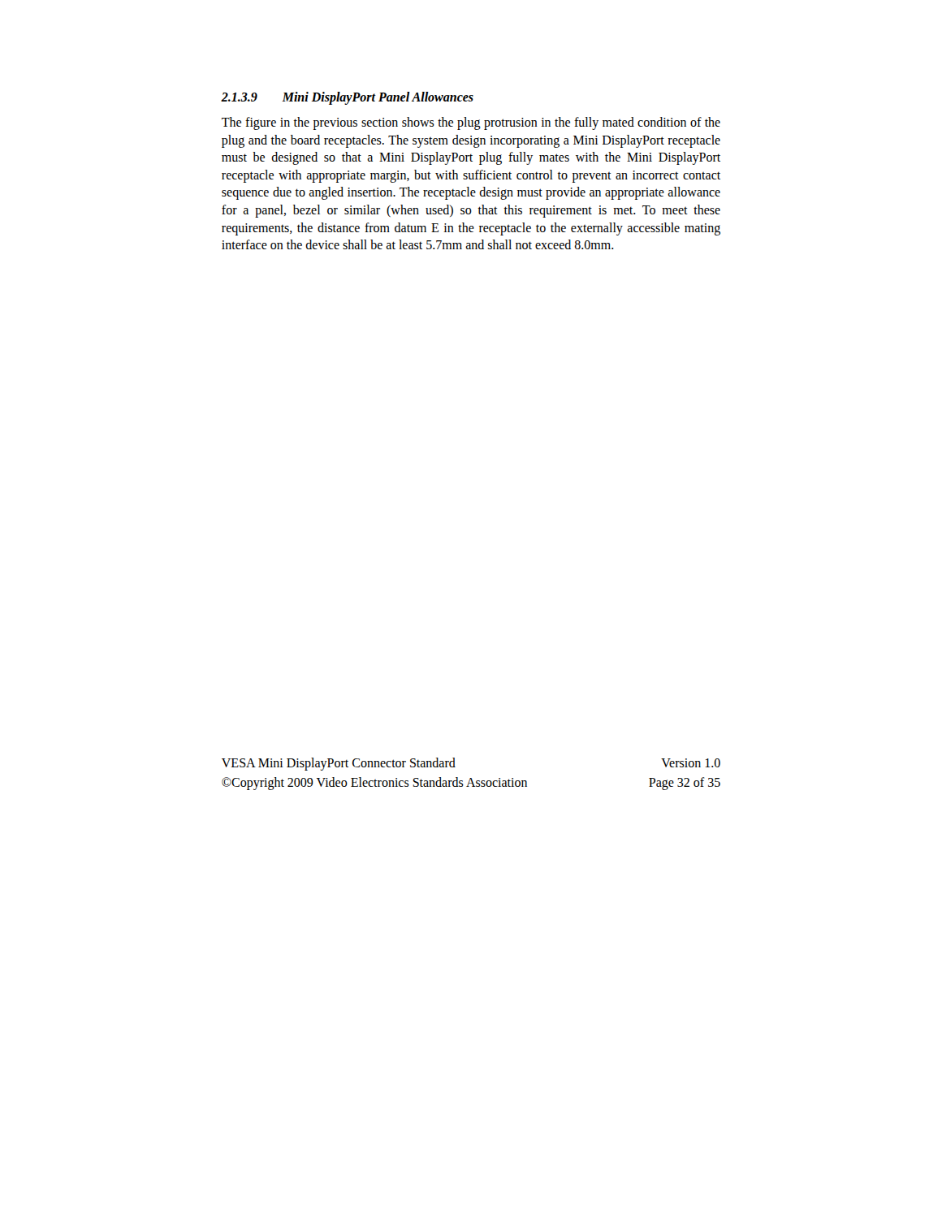2.1.3.9 Mini DisplayPort Panel Allowances
The figure in the previous section shows the plug protrusion in the fully mated condition of the plug and the board receptacles. The system design incorporating a Mini DisplayPort receptacle must be designed so that a Mini DisplayPort plug fully mates with the Mini DisplayPort receptacle with appropriate margin, but with sufficient control to prevent an incorrect contact sequence due to angled insertion. The receptacle design must provide an appropriate allowance for a panel, bezel or similar (when used) so that this requirement is met. To meet these requirements, the distance from datum E in the receptacle to the externally accessible mating interface on the device shall be at least 5.7mm and shall not exceed 8.0mm.
VESA Mini DisplayPort Connector Standard Version 1.0
©Copyright 2009 Video Electronics Standards Association Page 32 of 35